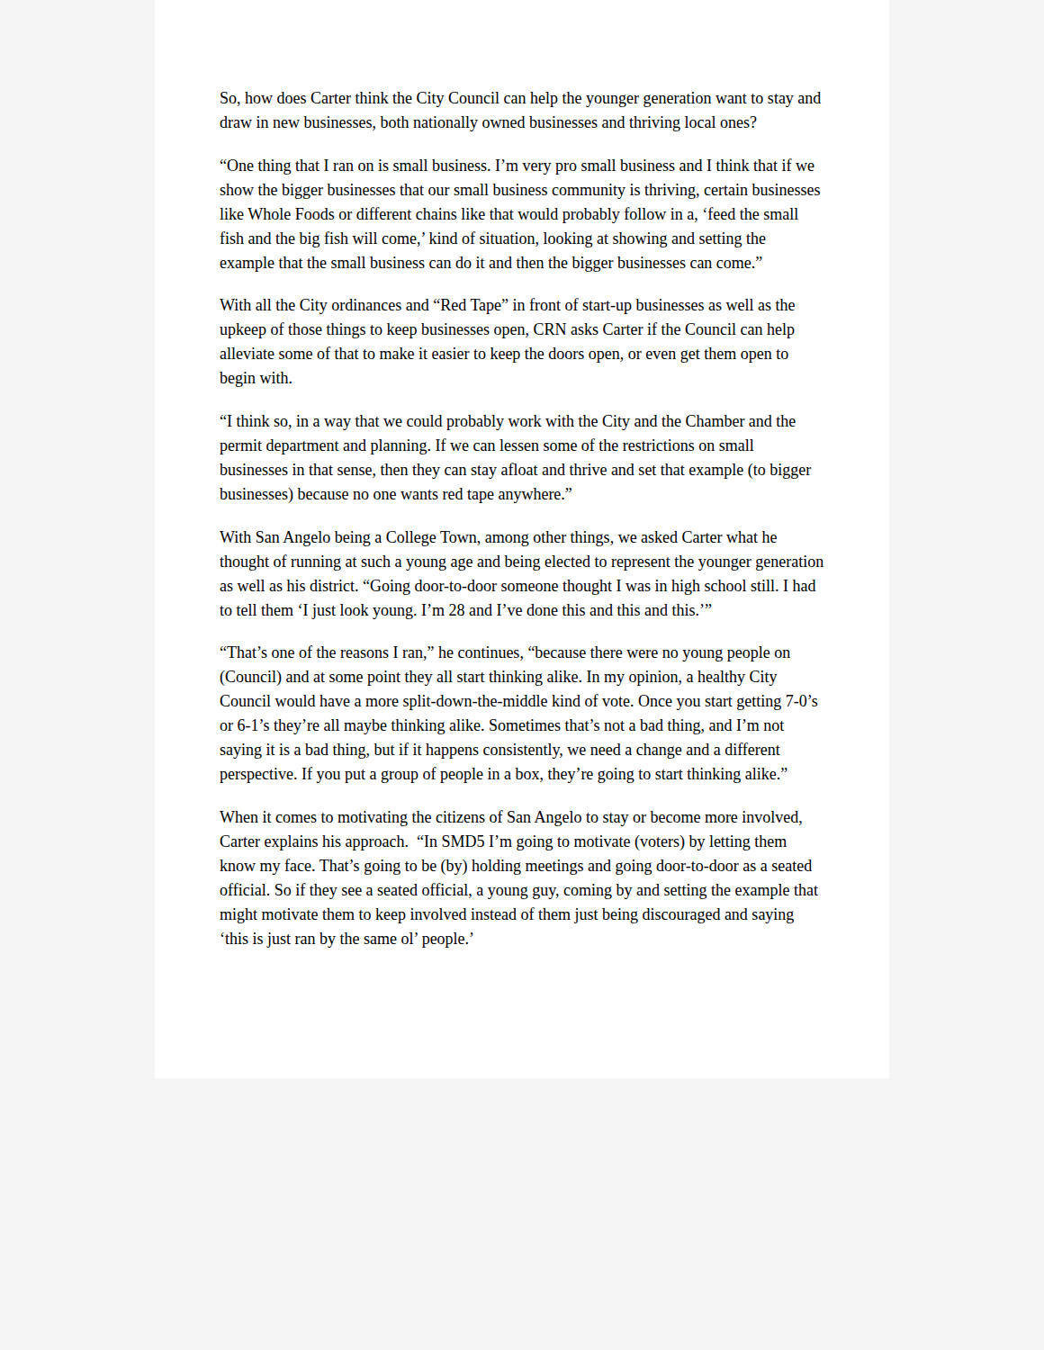So, how does Carter think the City Council can help the younger generation want to stay and draw in new businesses, both nationally owned businesses and thriving local ones?
“One thing that I ran on is small business. I’m very pro small business and I think that if we show the bigger businesses that our small business community is thriving, certain businesses like Whole Foods or different chains like that would probably follow in a, ‘feed the small fish and the big fish will come,’ kind of situation, looking at showing and setting the example that the small business can do it and then the bigger businesses can come.”
With all the City ordinances and “Red Tape” in front of start-up businesses as well as the upkeep of those things to keep businesses open, CRN asks Carter if the Council can help alleviate some of that to make it easier to keep the doors open, or even get them open to begin with.
“I think so, in a way that we could probably work with the City and the Chamber and the permit department and planning. If we can lessen some of the restrictions on small businesses in that sense, then they can stay afloat and thrive and set that example (to bigger businesses) because no one wants red tape anywhere.”
With San Angelo being a College Town, among other things, we asked Carter what he thought of running at such a young age and being elected to represent the younger generation as well as his district. “Going door-to-door someone thought I was in high school still. I had to tell them ‘I just look young. I’m 28 and I’ve done this and this and this.’”
“That’s one of the reasons I ran,” he continues, “because there were no young people on (Council) and at some point they all start thinking alike. In my opinion, a healthy City Council would have a more split-down-the-middle kind of vote. Once you start getting 7-0’s or 6-1’s they’re all maybe thinking alike. Sometimes that’s not a bad thing, and I’m not saying it is a bad thing, but if it happens consistently, we need a change and a different perspective. If you put a group of people in a box, they’re going to start thinking alike.”
When it comes to motivating the citizens of San Angelo to stay or become more involved, Carter explains his approach. “In SMD5 I’m going to motivate (voters) by letting them know my face. That’s going to be (by) holding meetings and going door-to-door as a seated official. So if they see a seated official, a young guy, coming by and setting the example that might motivate them to keep involved instead of them just being discouraged and saying ‘this is just ran by the same ol’ people.’